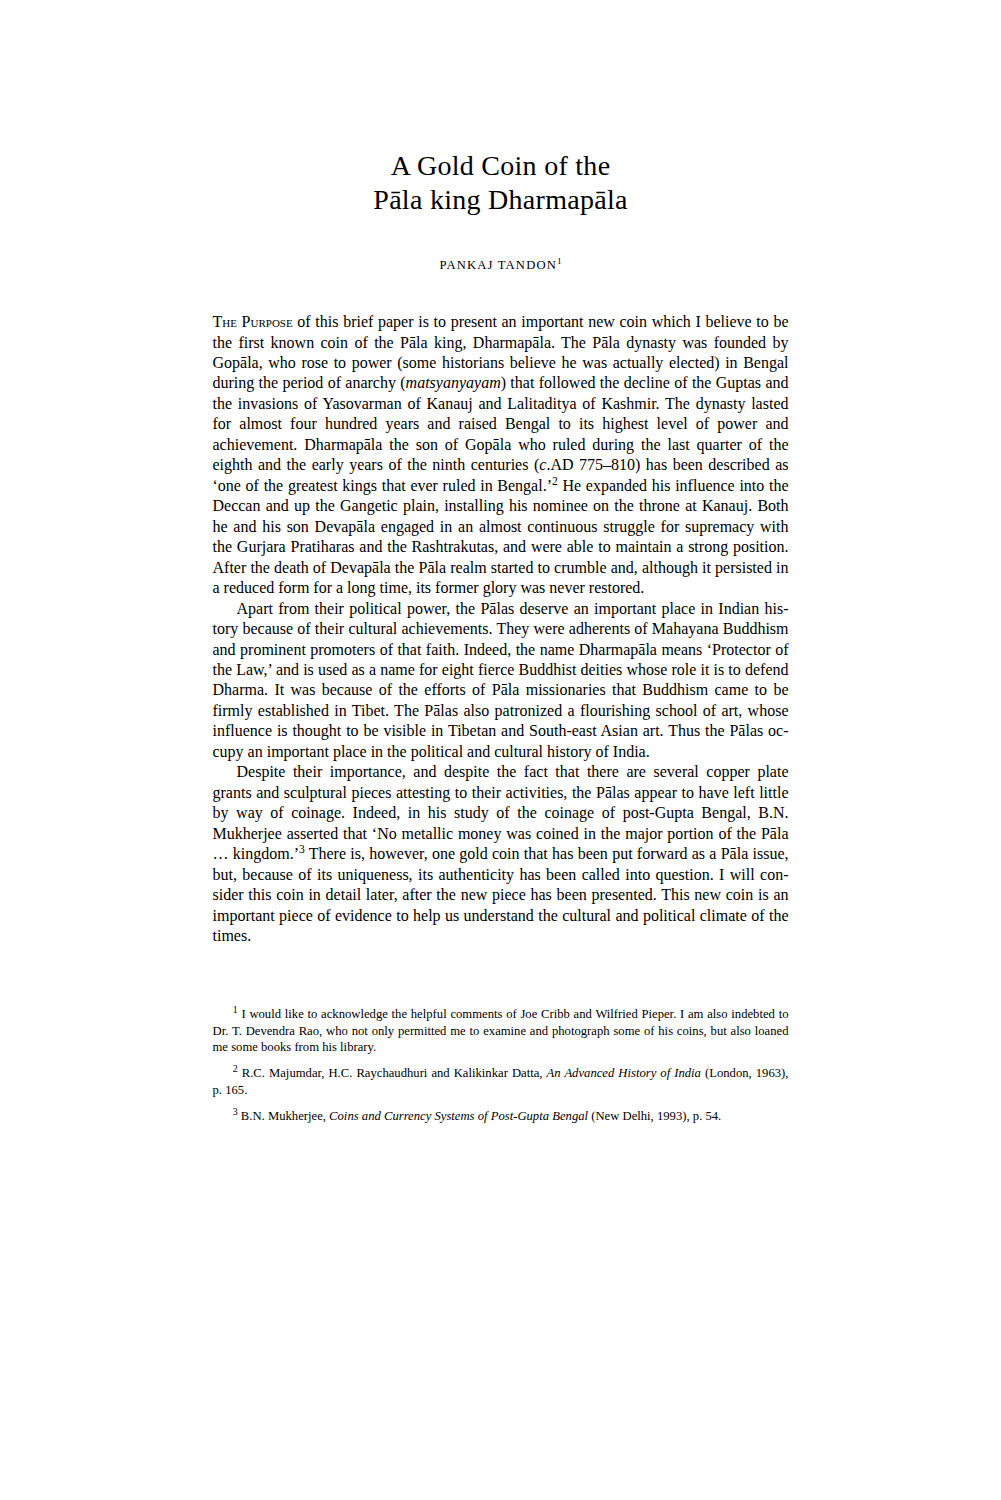A Gold Coin of the
Pāla king Dharmapāla
PANKAJ TANDON1
The Purpose of this brief paper is to present an important new coin which I believe to be the first known coin of the Pāla king, Dharmapāla. The Pāla dynasty was founded by Gopāla, who rose to power (some historians believe he was actually elected) in Bengal during the period of anarchy (matsyanyayam) that followed the decline of the Guptas and the invasions of Yasovarman of Kanauj and Lalitaditya of Kashmir. The dynasty lasted for almost four hundred years and raised Bengal to its highest level of power and achievement. Dharmapāla the son of Gopāla who ruled during the last quarter of the eighth and the early years of the ninth centuries (c.AD 775–810) has been described as ‘one of the greatest kings that ever ruled in Bengal.’2 He expanded his influence into the Deccan and up the Gangetic plain, installing his nominee on the throne at Kanauj. Both he and his son Devapāla engaged in an almost continuous struggle for supremacy with the Gurjara Pratiharas and the Rashtrakutas, and were able to maintain a strong position. After the death of Devapāla the Pāla realm started to crumble and, although it persisted in a reduced form for a long time, its former glory was never restored.
Apart from their political power, the Pālas deserve an important place in Indian history because of their cultural achievements. They were adherents of Mahayana Buddhism and prominent promoters of that faith. Indeed, the name Dharmapāla means ‘Protector of the Law,’ and is used as a name for eight fierce Buddhist deities whose role it is to defend Dharma. It was because of the efforts of Pāla missionaries that Buddhism came to be firmly established in Tibet. The Pālas also patronized a flourishing school of art, whose influence is thought to be visible in Tibetan and South-east Asian art. Thus the Pālas occupy an important place in the political and cultural history of India.
Despite their importance, and despite the fact that there are several copper plate grants and sculptural pieces attesting to their activities, the Pālas appear to have left little by way of coinage. Indeed, in his study of the coinage of post-Gupta Bengal, B.N. Mukherjee asserted that ‘No metallic money was coined in the major portion of the Pāla … kingdom.’3 There is, however, one gold coin that has been put forward as a Pāla issue, but, because of its uniqueness, its authenticity has been called into question. I will consider this coin in detail later, after the new piece has been presented. This new coin is an important piece of evidence to help us understand the cultural and political climate of the times.
1 I would like to acknowledge the helpful comments of Joe Cribb and Wilfried Pieper. I am also indebted to Dr. T. Devendra Rao, who not only permitted me to examine and photograph some of his coins, but also loaned me some books from his library.
2 R.C. Majumdar, H.C. Raychaudhuri and Kalikinkar Datta, An Advanced History of India (London, 1963), p. 165.
3 B.N. Mukherjee, Coins and Currency Systems of Post-Gupta Bengal (New Delhi, 1993), p. 54.